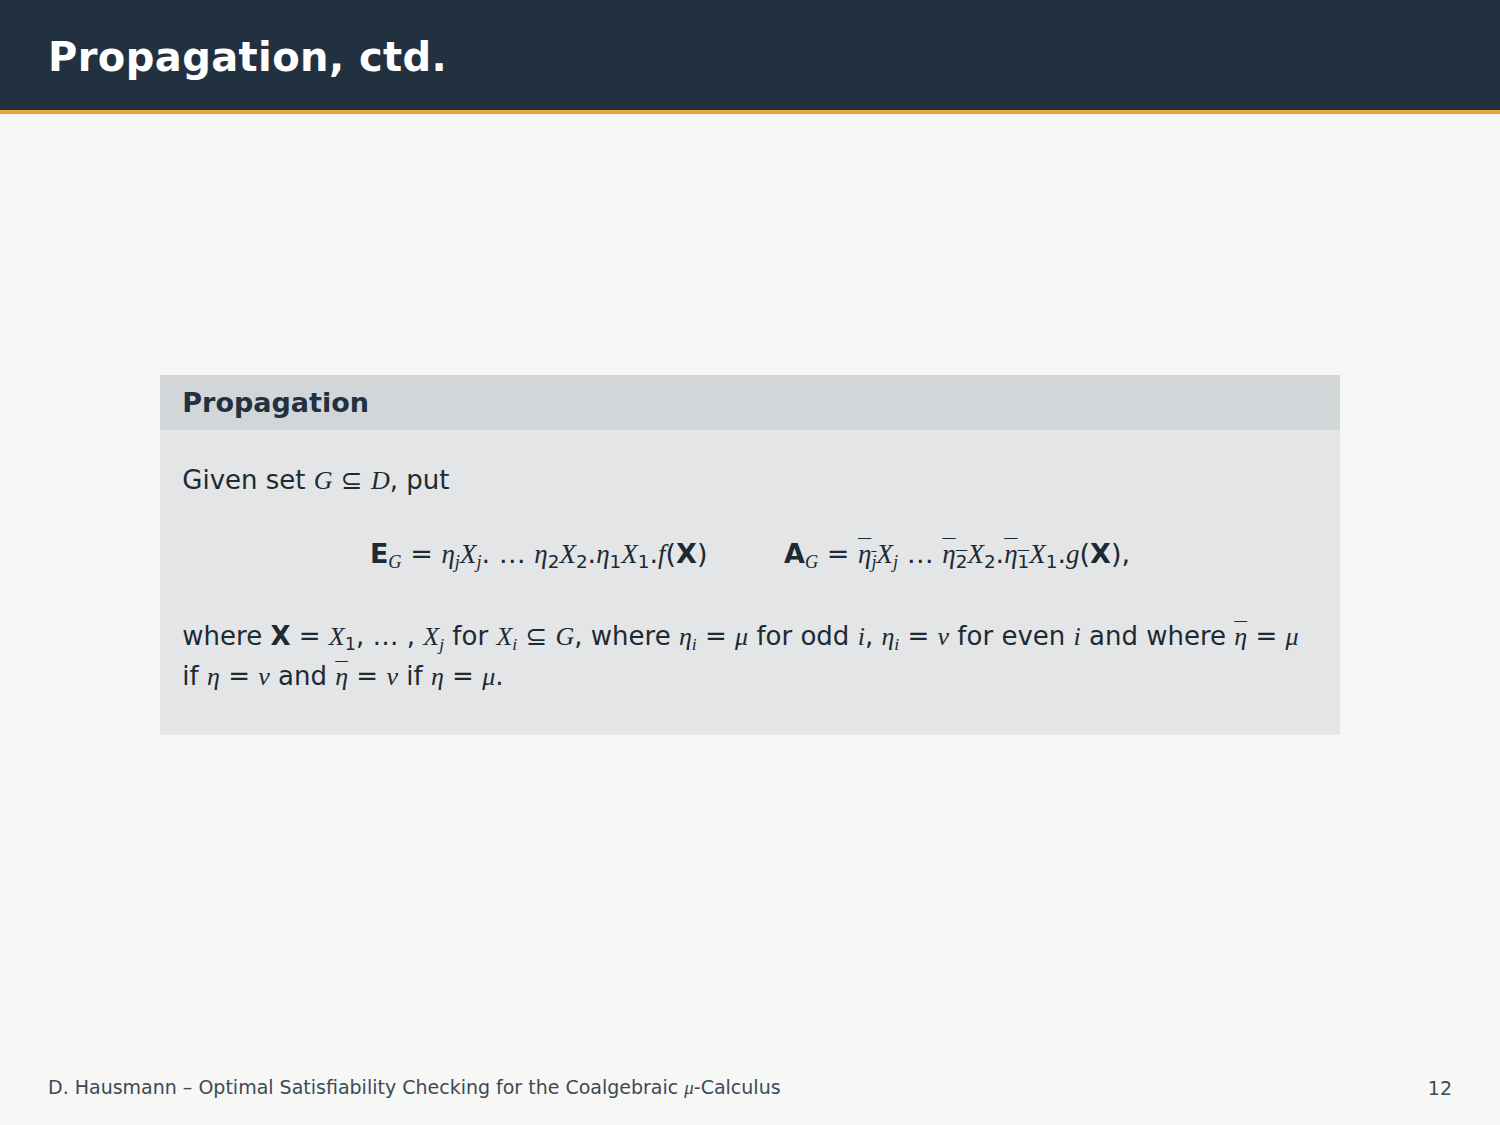Propagation, ctd.
Propagation
Given set G ⊆ D, put
EG = ηjXj. … η2X2.η1X1.f(X) AG = ηj Xj … η2 X2.η1 X1.g(X),
where X = X1, … , Xj for Xi ⊆ G, where ηi = μ for odd i, ηi = ν for even i and where η = μ if η = ν and η = ν if η = μ.
D. Hausmann – Optimal Satisfiability Checking for the Coalgebraic μ-Calculus
12